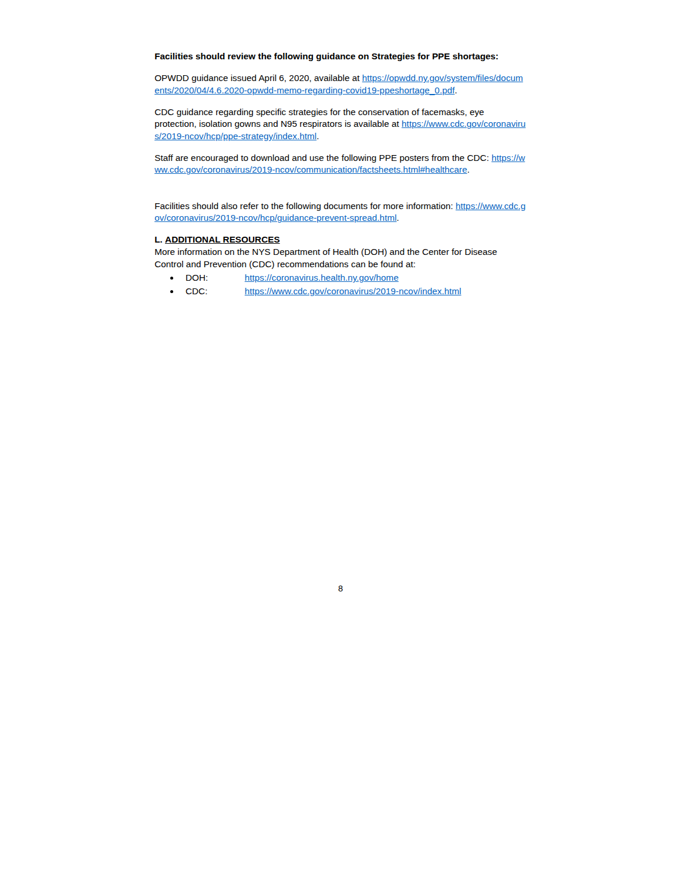Facilities should review the following guidance on Strategies for PPE shortages:
OPWDD guidance issued April 6, 2020, available at https://opwdd.ny.gov/system/files/documents/2020/04/4.6.2020-opwdd-memo-regarding-covid19-ppeshortage_0.pdf.
CDC guidance regarding specific strategies for the conservation of facemasks, eye protection, isolation gowns and N95 respirators is available at https://www.cdc.gov/coronavirus/2019-ncov/hcp/ppe-strategy/index.html.
Staff are encouraged to download and use the following PPE posters from the CDC: https://www.cdc.gov/coronavirus/2019-ncov/communication/factsheets.html#healthcare.
Facilities should also refer to the following documents for more information: https://www.cdc.gov/coronavirus/2019-ncov/hcp/guidance-prevent-spread.html.
L. ADDITIONAL RESOURCES
More information on the NYS Department of Health (DOH) and the Center for Disease Control and Prevention (CDC) recommendations can be found at:
DOH: https://coronavirus.health.ny.gov/home
CDC: https://www.cdc.gov/coronavirus/2019-ncov/index.html
8